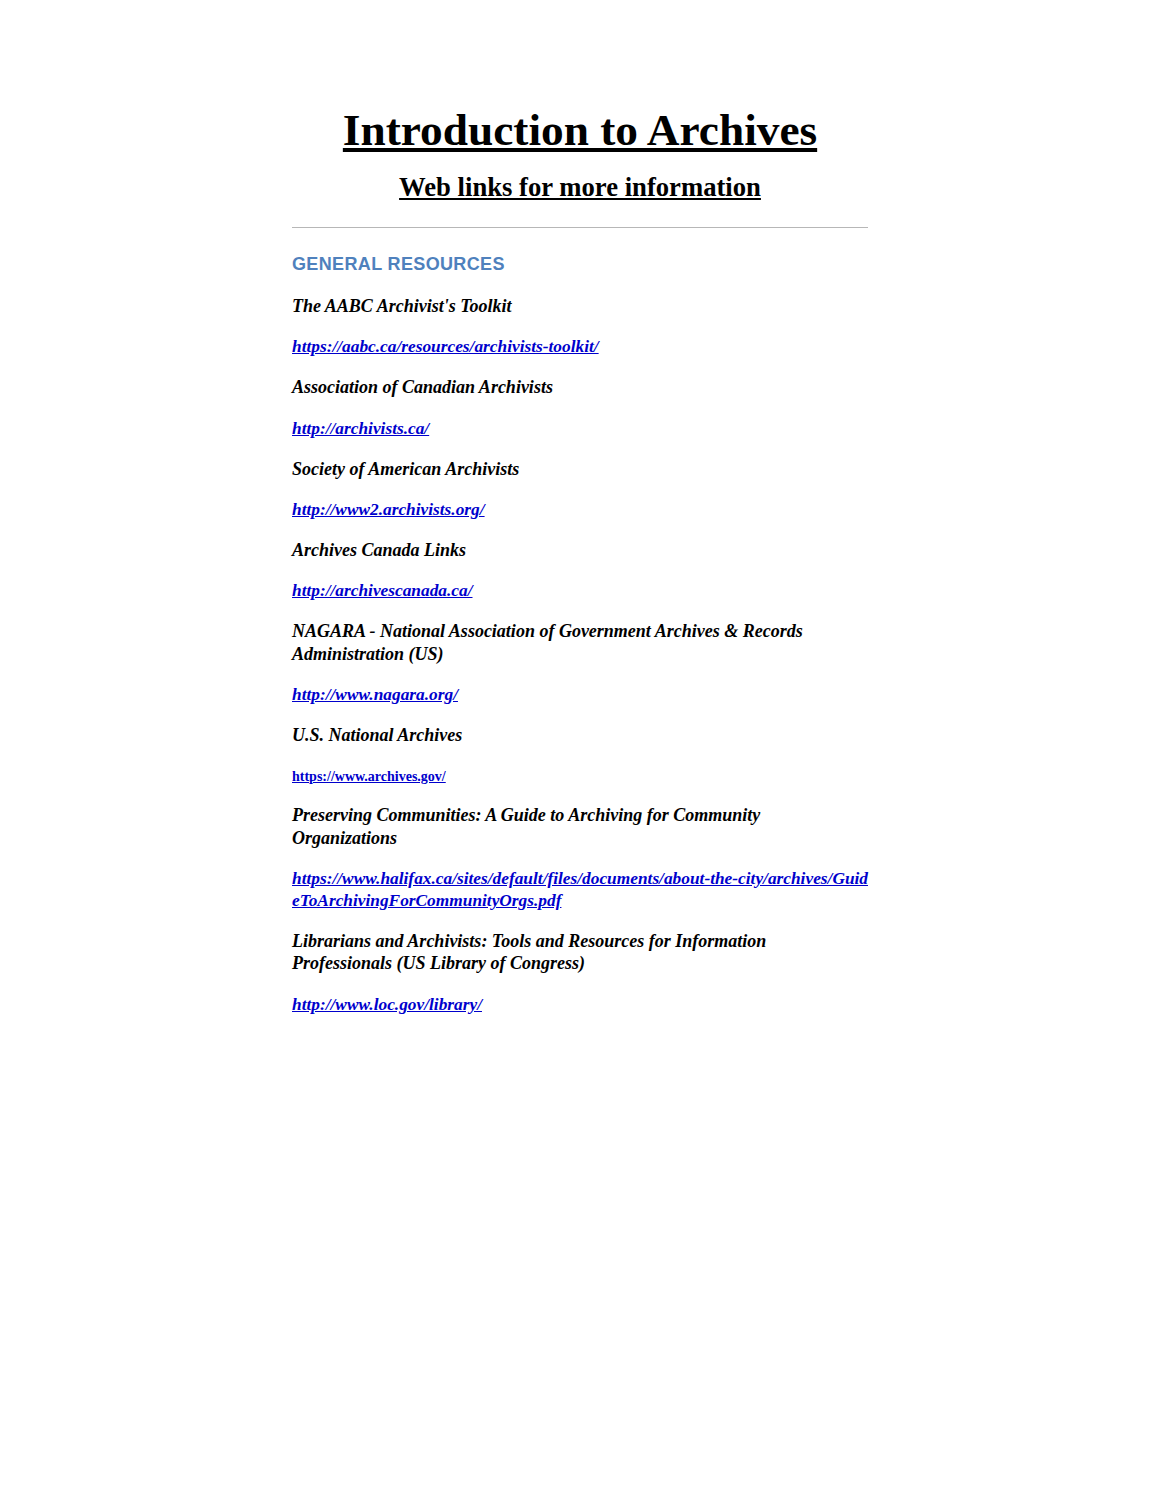Introduction to Archives
Web links for more information
GENERAL RESOURCES
The AABC Archivist's Toolkit
https://aabc.ca/resources/archivists-toolkit/
Association of Canadian Archivists
http://archivists.ca/
Society of American Archivists
http://www2.archivists.org/
Archives Canada Links
http://archivescanada.ca/
NAGARA - National Association of Government Archives & Records Administration (US)
http://www.nagara.org/
U.S. National Archives
https://www.archives.gov/
Preserving Communities: A Guide to Archiving for Community Organizations
https://www.halifax.ca/sites/default/files/documents/about-the-city/archives/GuideToArchivingForCommunityOrgs.pdf
Librarians and Archivists: Tools and Resources for Information Professionals (US Library of Congress)
http://www.loc.gov/library/